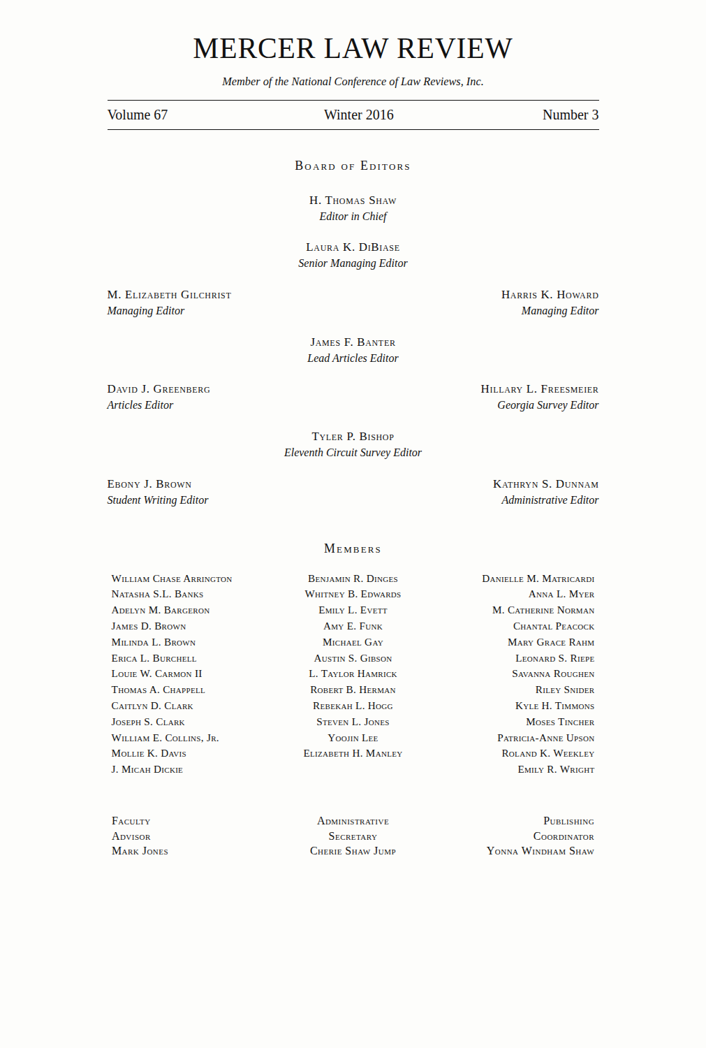MERCER LAW REVIEW
Member of the National Conference of Law Reviews, Inc.
| Volume 67 | Winter 2016 | Number 3 |
Board of Editors
H. Thomas Shaw Editor in Chief
Laura K. DiBiase Senior Managing Editor
M. Elizabeth Gilchrist Managing Editor
Harris K. Howard Managing Editor
James F. Banter Lead Articles Editor
David J. Greenberg Articles Editor
Hillary L. Freesmeier Georgia Survey Editor
Tyler P. Bishop Eleventh Circuit Survey Editor
Ebony J. Brown Student Writing Editor
Kathryn S. Dunnam Administrative Editor
Members
| William Chase Arrington Natasha S.L. Banks Adelyn M. Bargeron James D. Brown Milinda L. Brown Erica L. Burchell Louie W. Carmon II Thomas A. Chappell Caitlyn D. Clark Joseph S. Clark William E. Collins, Jr. Mollie K. Davis J. Micah Dickie | Benjamin R. Dinges Whitney B. Edwards Emily L. Evett Amy E. Funk Michael Gay Austin S. Gibson L. Taylor Hamrick Robert B. Herman Rebekah L. Hogg Steven L. Jones Yoojin Lee Elizabeth H. Manley | Danielle M. Matricardi Anna L. Myer M. Catherine Norman Chantal Peacock Mary Grace Rahm Leonard S. Riepe Savanna Roughen Riley Snider Kyle H. Timmons Moses Tincher Patricia-Anne Upson Roland K. Weekley Emily R. Wright |
| Faculty Advisor Mark Jones | Administrative Secretary Cherie Shaw Jump | Publishing Coordinator Yonna Windham Shaw |